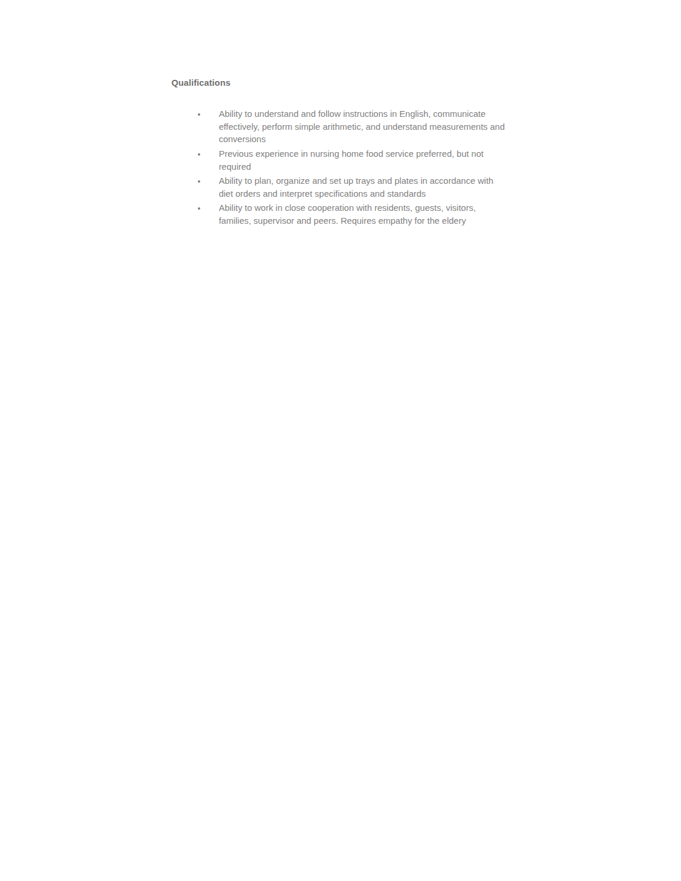Qualifications
Ability to understand and follow instructions in English, communicate effectively, perform simple arithmetic, and understand measurements and conversions
Previous experience in nursing home food service preferred, but not required
Ability to plan, organize and set up trays and plates in accordance with diet orders and interpret specifications and standards
Ability to work in close cooperation with residents, guests, visitors, families, supervisor and peers. Requires empathy for the eldery